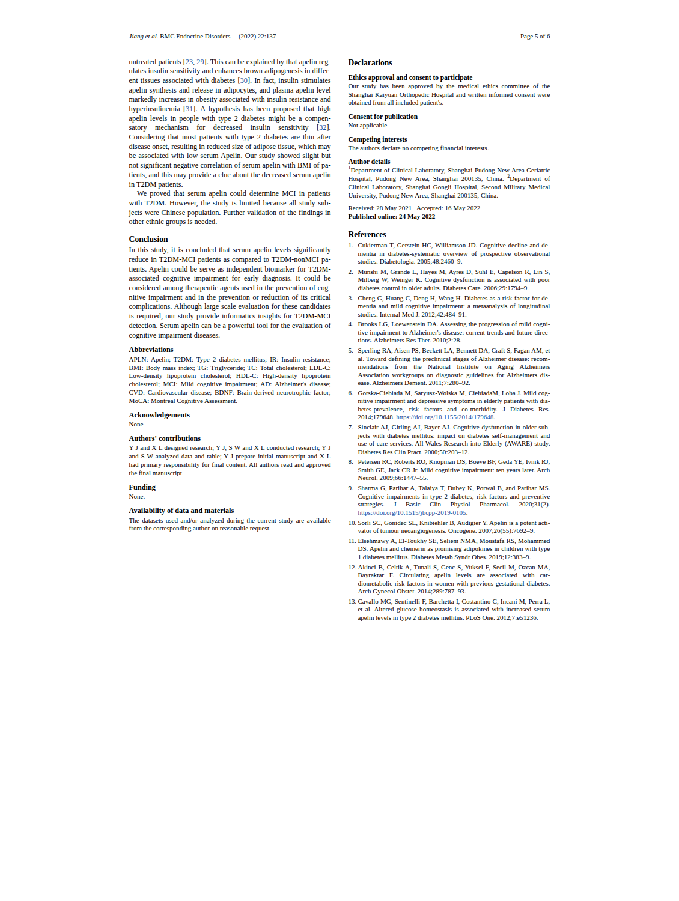Jiang et al. BMC Endocrine Disorders (2022) 22:137
Page 5 of 6
untreated patients [23, 29]. This can be explained by that apelin regulates insulin sensitivity and enhances brown adipogenesis in different tissues associated with diabetes [30]. In fact, insulin stimulates apelin synthesis and release in adipocytes, and plasma apelin level markedly increases in obesity associated with insulin resistance and hyperinsulinemia [31]. A hypothesis has been proposed that high apelin levels in people with type 2 diabetes might be a compensatory mechanism for decreased insulin sensitivity [32]. Considering that most patients with type 2 diabetes are thin after disease onset, resulting in reduced size of adipose tissue, which may be associated with low serum Apelin. Our study showed slight but not significant negative correlation of serum apelin with BMI of patients, and this may provide a clue about the decreased serum apelin in T2DM patients.
We proved that serum apelin could determine MCI in patients with T2DM. However, the study is limited because all study subjects were Chinese population. Further validation of the findings in other ethnic groups is needed.
Conclusion
In this study, it is concluded that serum apelin levels significantly reduce in T2DM-MCI patients as compared to T2DM-nonMCI patients. Apelin could be serve as independent biomarker for T2DM-associated cognitive impairment for early diagnosis. It could be considered among therapeutic agents used in the prevention of cognitive impairment and in the prevention or reduction of its critical complications. Although large scale evaluation for these candidates is required, our study provide informatics insights for T2DM-MCI detection. Serum apelin can be a powerful tool for the evaluation of cognitive impairment diseases.
Abbreviations
APLN: Apelin; T2DM: Type 2 diabetes mellitus; IR: Insulin resistance; BMI: Body mass index; TG: Triglyceride; TC: Total cholesterol; LDL-C: Low-density lipoprotein cholesterol; HDL-C: High-density lipoprotein cholesterol; MCI: Mild cognitive impairment; AD: Alzheimer's disease; CVD: Cardiovascular disease; BDNF: Brain-derived neurotrophic factor; MoCA: Montreal Cognitive Assessment.
Acknowledgements
None
Authors' contributions
Y J and X L designed research; Y J, S W and X L conducted research; Y J and S W analyzed data and table; Y J prepare initial manuscript and X L had primary responsibility for final content. All authors read and approved the final manuscript.
Funding
None.
Availability of data and materials
The datasets used and/or analyzed during the current study are available from the corresponding author on reasonable request.
Declarations
Ethics approval and consent to participate
Our study has been approved by the medical ethics committee of the Shanghai Kaiyuan Orthopedic Hospital and written informed consent were obtained from all included patient's.
Consent for publication
Not applicable.
Competing interests
The authors declare no competing financial interests.
Author details
1Department of Clinical Laboratory, Shanghai Pudong New Area Geriatric Hospital, Pudong New Area, Shanghai 200135, China. 2Department of Clinical Laboratory, Shanghai Gongli Hospital, Second Military Medical University, Pudong New Area, Shanghai 200135, China.
Received: 28 May 2021 Accepted: 16 May 2022
Published online: 24 May 2022
References
1. Cukierman T, Gerstein HC, Williamson JD. Cognitive decline and dementia in diabetes-systematic overview of prospective observational studies. Diabetologia. 2005;48:2460–9.
2. Munshi M, Grande L, Hayes M, Ayres D, Suhl E, Capelson R, Lin S, Milberg W, Weinger K. Cognitive dysfunction is associated with poor diabetes control in older adults. Diabetes Care. 2006;29:1794–9.
3. Cheng G, Huang C, Deng H, Wang H. Diabetes as a risk factor for dementia and mild cognitive impairment: a metaanalysis of longitudinal studies. Internal Med J. 2012;42:484–91.
4. Brooks LG, Loewenstein DA. Assessing the progression of mild cognitive impairment to Alzheimer's disease: current trends and future directions. Alzheimers Res Ther. 2010;2:28.
5. Sperling RA, Aisen PS, Beckett LA, Bennett DA, Craft S, Fagan AM, et al. Toward defining the preclinical stages of Alzheimer disease: recommendations from the National Institute on Aging Alzheimers Association workgroups on diagnostic guidelines for Alzheimers disease. Alzheimers Dement. 2011;7:280–92.
6. Gorska-Ciebiada M, Saryusz-Wolska M, CiebiadaM, Loba J. Mild cognitive impairment and depressive symptoms in elderly patients with diabetes-prevalence, risk factors and co-morbidity. J Diabetes Res. 2014;179648. https://doi.org/10.1155/2014/179648.
7. Sinclair AJ, Girling AJ, Bayer AJ. Cognitive dysfunction in older subjects with diabetes mellitus: impact on diabetes self-management and use of care services. All Wales Research into Elderly (AWARE) study. Diabetes Res Clin Pract. 2000;50:203–12.
8. Petersen RC, Roberts RO, Knopman DS, Boeve BF, Geda YE, Ivnik RJ, Smith GE, Jack CR Jr. Mild cognitive impairment: ten years later. Arch Neurol. 2009;66:1447–55.
9. Sharma G, Parihar A, Talaiya T, Dubey K, Porwal B, and Parihar MS. Cognitive impairments in type 2 diabetes, risk factors and preventive strategies. J Basic Clin Physiol Pharmacol. 2020;31(2). https://doi.org/10.1515/jbcpp-2019-0105.
10. Sorli SC, Gonidec SL, Knibiehler B, Audigier Y. Apelin is a potent activator of tumour neoangiogenesis. Oncogene. 2007;26(55):7692–9.
11. Elsehmawy A, El-Toukhy SE, Seliem NMA, Moustafa RS, Mohammed DS. Apelin and chemerin as promising adipokines in children with type 1 diabetes mellitus. Diabetes Metab Syndr Obes. 2019;12:383–9.
12. Akinci B, Celtik A, Tunali S, Genc S, Yuksel F, Secil M, Ozcan MA, Bayraktar F. Circulating apelin levels are associated with cardiometabolic risk factors in women with previous gestational diabetes. Arch Gynecol Obstet. 2014;289:787–93.
13. Cavallo MG, Sentinelli F, Barchetta I, Costantino C, Incani M, Perra L, et al. Altered glucose homeostasis is associated with increased serum apelin levels in type 2 diabetes mellitus. PLoS One. 2012;7:e51236.